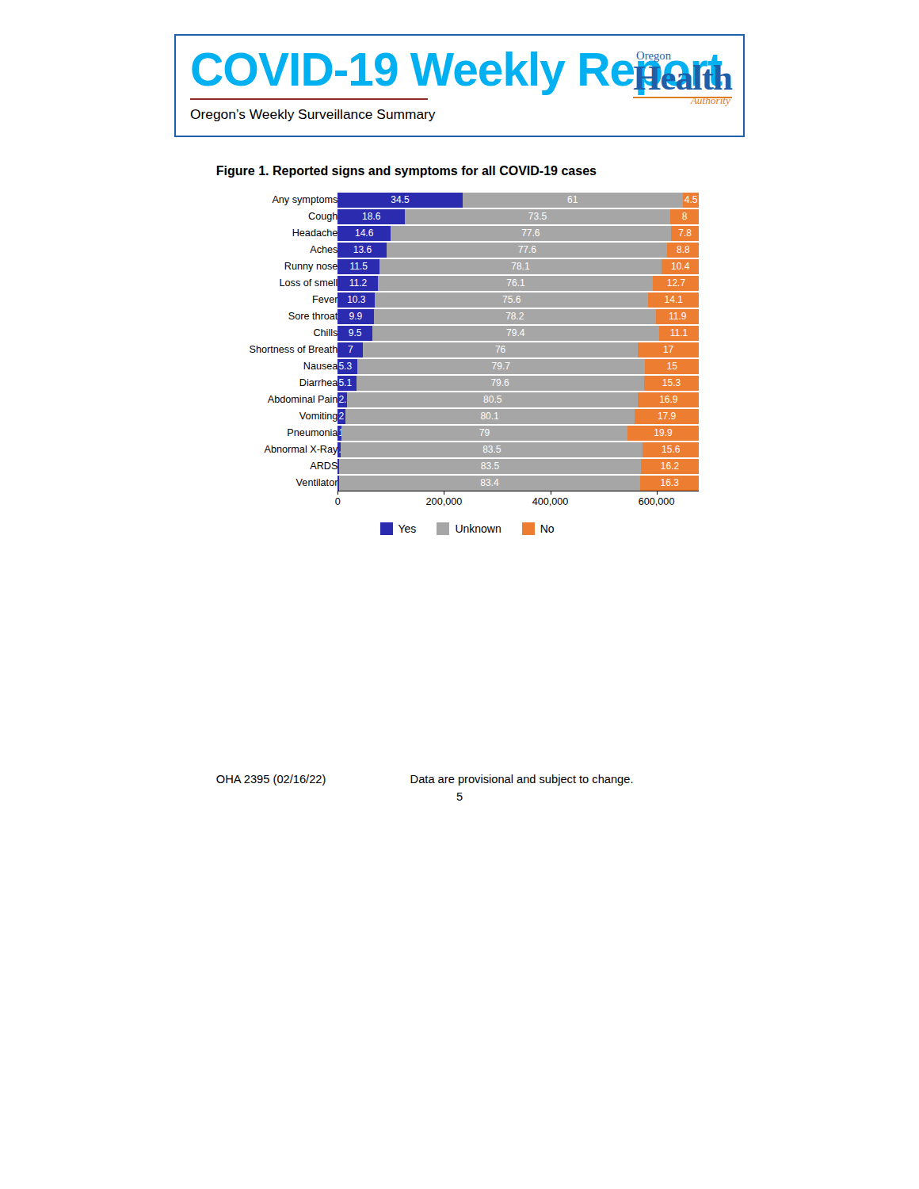COVID-19 Weekly Report
Oregon’s Weekly Surveillance Summary
Oregon Health
Authority
Figure 1. Reported signs and symptoms for all COVID-19 cases
| Any symptoms | 34.5 61 4.5 |
| Cough | 18.6 73.5 8 |
| Headache | 14.6 77.6 7.8 |
| Aches | 13.6 77.6 8.8 |
| Runny nose | 11.5 78.1 10.4 |
| Loss of smell | 11.2 76.1 12.7 |
| Fever | 10.3 75.6 14.1 |
| Sore throat | 9.9 78.2 11.9 |
| Chills | 9.5 79.4 11.1 |
| Shortness of Breath | 7 76 17 |
| Nausea | 5.3 79.7 15 |
| Diarrhea | 5.1 79.6 15.3 |
| Abdominal Pain | 2.6 80.5 16.9 |
| Vomiting | 2 80.1 17.9 |
| Pneumonia | 1.1 79 19.9 |
| Abnormal X-Ray | .9 83.5 15.6 |
| ARDS | .4 83.5 16.2 |
| Ventilator | .3 83.4 16.3 |
0
200,000
400,000
600,000
Yes
Unknown
No
OHA 2395 (02/16/22)
Data are provisional and subject to change.
5